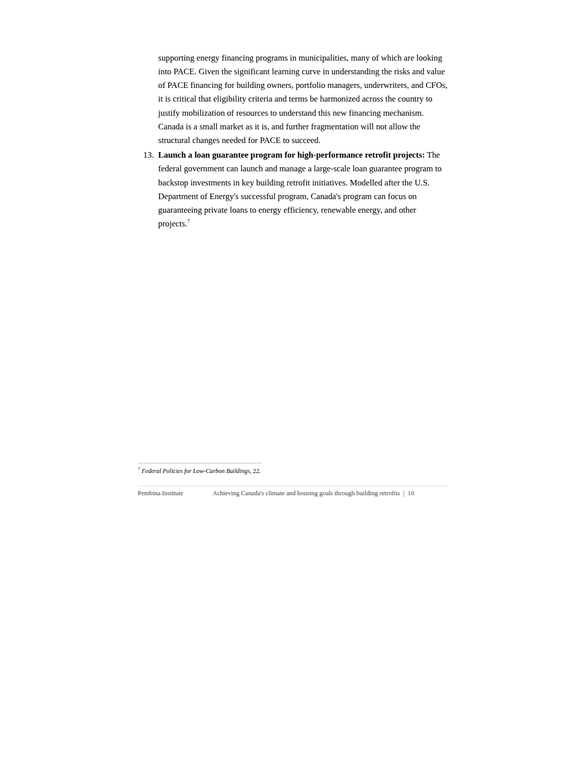supporting energy financing programs in municipalities, many of which are looking into PACE. Given the significant learning curve in understanding the risks and value of PACE financing for building owners, portfolio managers, underwriters, and CFOs, it is critical that eligibility criteria and terms be harmonized across the country to justify mobilization of resources to understand this new financing mechanism. Canada is a small market as it is, and further fragmentation will not allow the structural changes needed for PACE to succeed.
13. Launch a loan guarantee program for high-performance retrofit projects: The federal government can launch and manage a large-scale loan guarantee program to backstop investments in key building retrofit initiatives. Modelled after the U.S. Department of Energy's successful program, Canada's program can focus on guaranteeing private loans to energy efficiency, renewable energy, and other projects.7
7 Federal Policies for Low-Carbon Buildings, 22.
Pembina Institute
Achieving Canada's climate and housing goals through building retrofits | 10